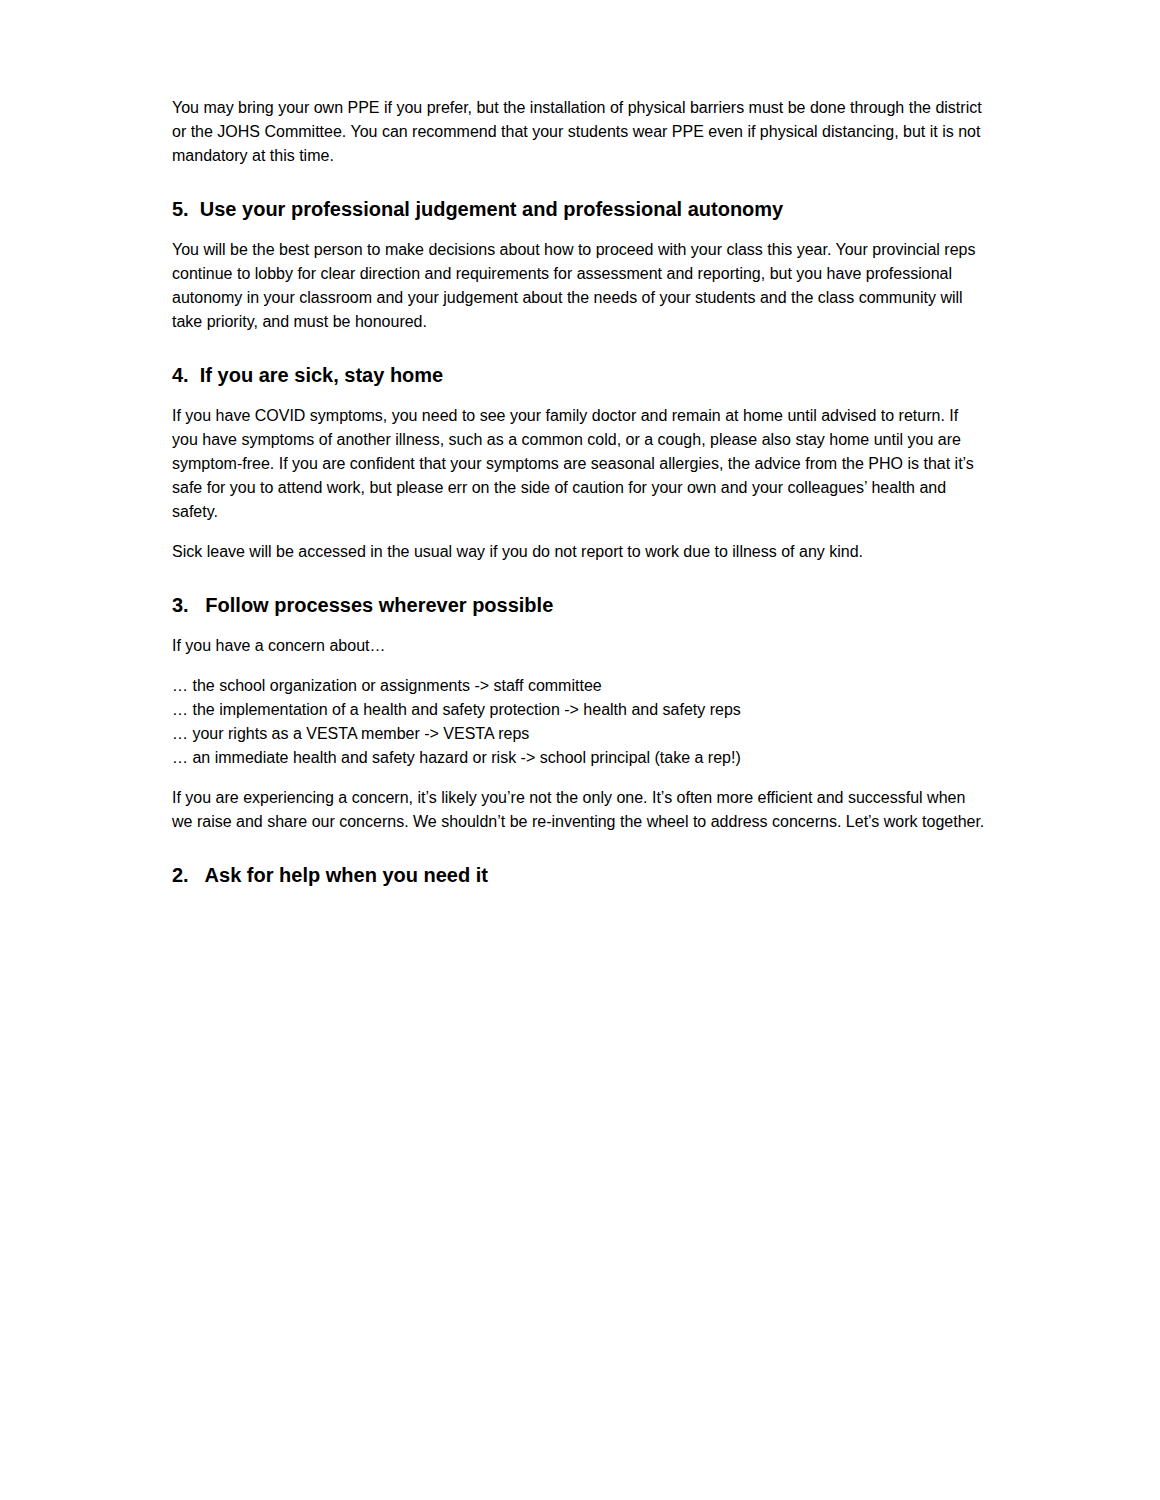You may bring your own PPE if you prefer, but the installation of physical barriers must be done through the district or the JOHS Committee. You can recommend that your students wear PPE even if physical distancing, but it is not mandatory at this time.
5. Use your professional judgement and professional autonomy
You will be the best person to make decisions about how to proceed with your class this year. Your provincial reps continue to lobby for clear direction and requirements for assessment and reporting, but you have professional autonomy in your classroom and your judgement about the needs of your students and the class community will take priority, and must be honoured.
4. If you are sick, stay home
If you have COVID symptoms, you need to see your family doctor and remain at home until advised to return. If you have symptoms of another illness, such as a common cold, or a cough, please also stay home until you are symptom-free. If you are confident that your symptoms are seasonal allergies, the advice from the PHO is that it’s safe for you to attend work, but please err on the side of caution for your own and your colleagues’ health and safety.
Sick leave will be accessed in the usual way if you do not report to work due to illness of any kind.
3. Follow processes wherever possible
If you have a concern about…
… the school organization or assignments -> staff committee
… the implementation of a health and safety protection -> health and safety reps
… your rights as a VESTA member -> VESTA reps
… an immediate health and safety hazard or risk -> school principal (take a rep!)
If you are experiencing a concern, it’s likely you’re not the only one. It’s often more efficient and successful when we raise and share our concerns. We shouldn’t be re-inventing the wheel to address concerns. Let’s work together.
2. Ask for help when you need it